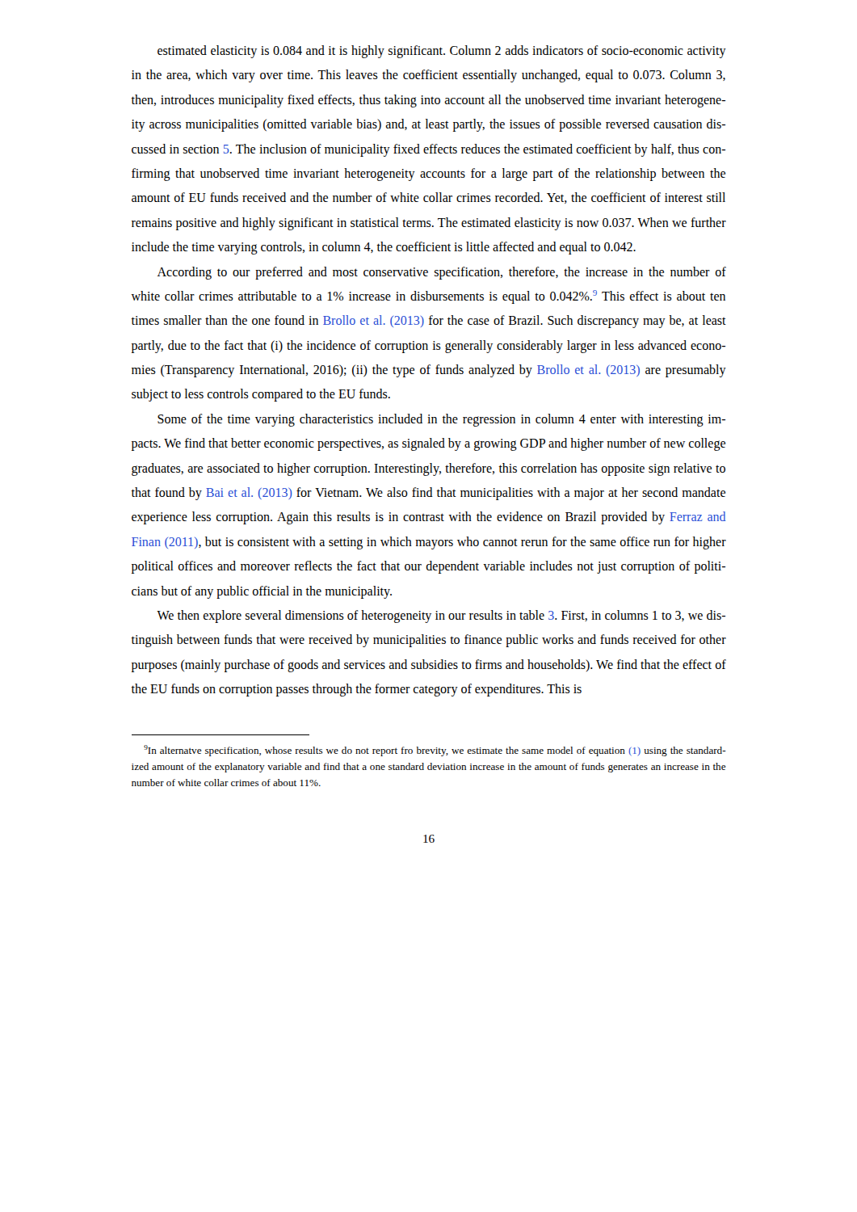estimated elasticity is 0.084 and it is highly significant. Column 2 adds indicators of socio-economic activity in the area, which vary over time. This leaves the coefficient essentially unchanged, equal to 0.073. Column 3, then, introduces municipality fixed effects, thus taking into account all the unobserved time invariant heterogeneity across municipalities (omitted variable bias) and, at least partly, the issues of possible reversed causation discussed in section 5. The inclusion of municipality fixed effects reduces the estimated coefficient by half, thus confirming that unobserved time invariant heterogeneity accounts for a large part of the relationship between the amount of EU funds received and the number of white collar crimes recorded. Yet, the coefficient of interest still remains positive and highly significant in statistical terms. The estimated elasticity is now 0.037. When we further include the time varying controls, in column 4, the coefficient is little affected and equal to 0.042.
According to our preferred and most conservative specification, therefore, the increase in the number of white collar crimes attributable to a 1% increase in disbursements is equal to 0.042%.9 This effect is about ten times smaller than the one found in Brollo et al. (2013) for the case of Brazil. Such discrepancy may be, at least partly, due to the fact that (i) the incidence of corruption is generally considerably larger in less advanced economies (Transparency International, 2016); (ii) the type of funds analyzed by Brollo et al. (2013) are presumably subject to less controls compared to the EU funds.
Some of the time varying characteristics included in the regression in column 4 enter with interesting impacts. We find that better economic perspectives, as signaled by a growing GDP and higher number of new college graduates, are associated to higher corruption. Interestingly, therefore, this correlation has opposite sign relative to that found by Bai et al. (2013) for Vietnam. We also find that municipalities with a major at her second mandate experience less corruption. Again this results is in contrast with the evidence on Brazil provided by Ferraz and Finan (2011), but is consistent with a setting in which mayors who cannot rerun for the same office run for higher political offices and moreover reflects the fact that our dependent variable includes not just corruption of politicians but of any public official in the municipality.
We then explore several dimensions of heterogeneity in our results in table 3. First, in columns 1 to 3, we distinguish between funds that were received by municipalities to finance public works and funds received for other purposes (mainly purchase of goods and services and subsidies to firms and households). We find that the effect of the EU funds on corruption passes through the former category of expenditures. This is
9In alternatve specification, whose results we do not report fro brevity, we estimate the same model of equation (1) using the standardized amount of the explanatory variable and find that a one standard deviation increase in the amount of funds generates an increase in the number of white collar crimes of about 11%.
16